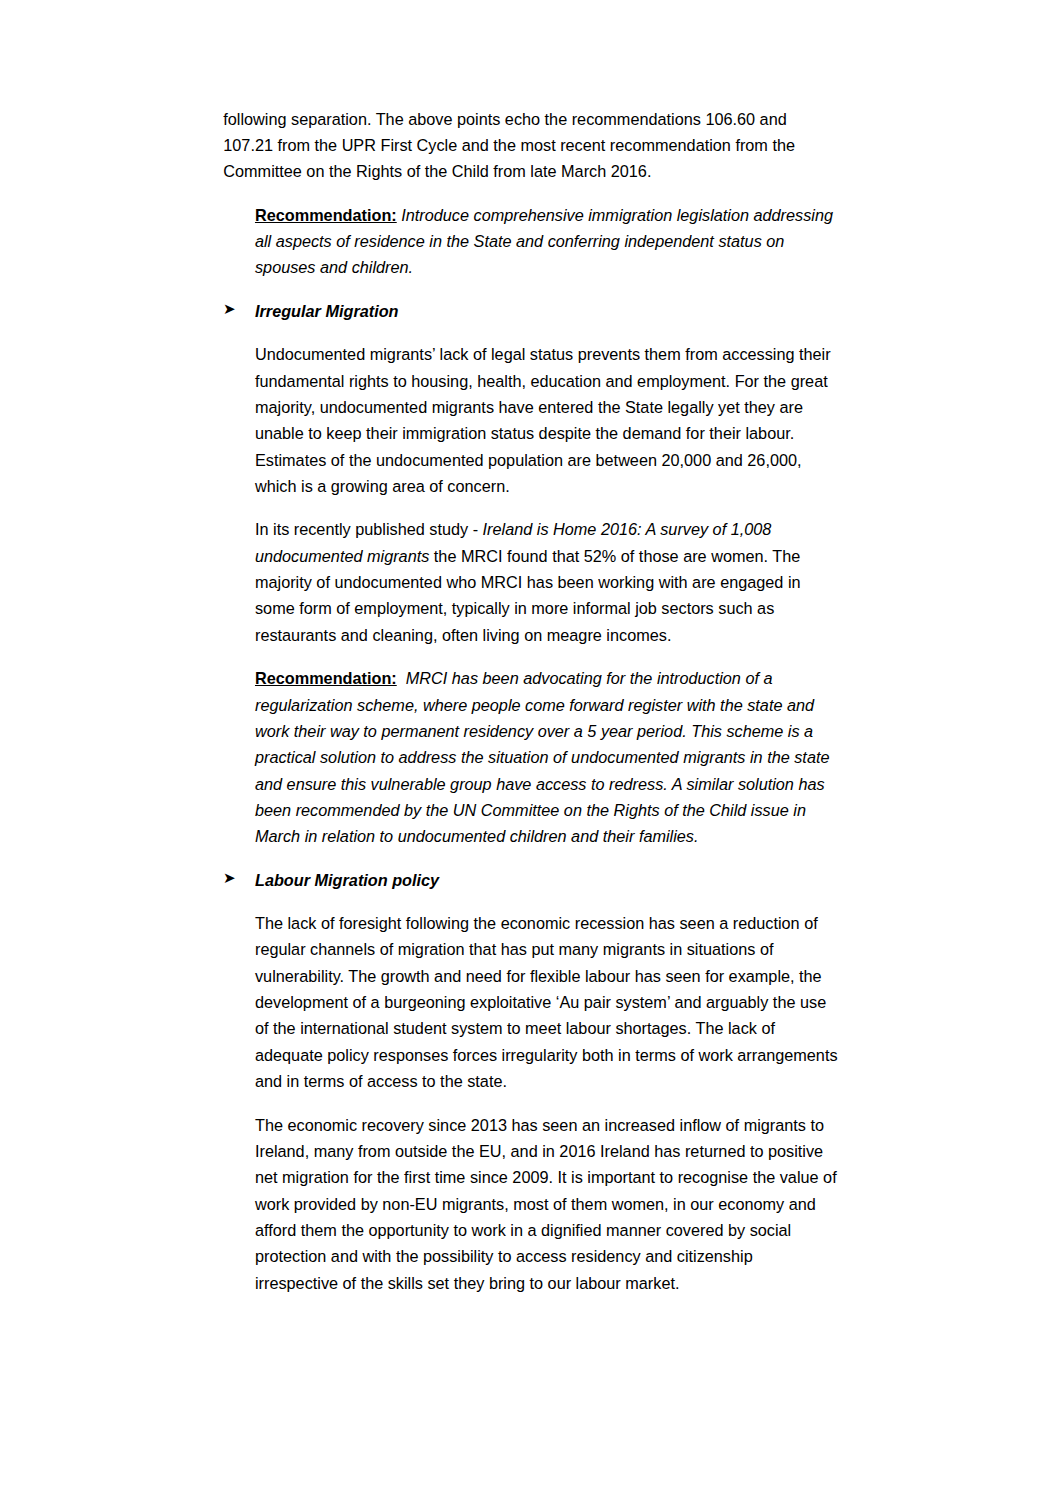following separation. The above points echo the recommendations 106.60 and 107.21 from the UPR First Cycle and the most recent recommendation from the Committee on the Rights of the Child from late March 2016.
Recommendation: Introduce comprehensive immigration legislation addressing all aspects of residence in the State and conferring independent status on spouses and children.
Irregular Migration
Undocumented migrants’ lack of legal status prevents them from accessing their fundamental rights to housing, health, education and employment. For the great majority, undocumented migrants have entered the State legally yet they are unable to keep their immigration status despite the demand for their labour. Estimates of the undocumented population are between 20,000 and 26,000, which is a growing area of concern.
In its recently published study - Ireland is Home 2016: A survey of 1,008 undocumented migrants the MRCI found that 52% of those are women. The majority of undocumented who MRCI has been working with are engaged in some form of employment, typically in more informal job sectors such as restaurants and cleaning, often living on meagre incomes.
Recommendation: MRCI has been advocating for the introduction of a regularization scheme, where people come forward register with the state and work their way to permanent residency over a 5 year period. This scheme is a practical solution to address the situation of undocumented migrants in the state and ensure this vulnerable group have access to redress. A similar solution has been recommended by the UN Committee on the Rights of the Child issue in March in relation to undocumented children and their families.
Labour Migration policy
The lack of foresight following the economic recession has seen a reduction of regular channels of migration that has put many migrants in situations of vulnerability. The growth and need for flexible labour has seen for example, the development of a burgeoning exploitative ‘Au pair system’ and arguably the use of the international student system to meet labour shortages. The lack of adequate policy responses forces irregularity both in terms of work arrangements and in terms of access to the state.
The economic recovery since 2013 has seen an increased inflow of migrants to Ireland, many from outside the EU, and in 2016 Ireland has returned to positive net migration for the first time since 2009. It is important to recognise the value of work provided by non-EU migrants, most of them women, in our economy and afford them the opportunity to work in a dignified manner covered by social protection and with the possibility to access residency and citizenship irrespective of the skills set they bring to our labour market.